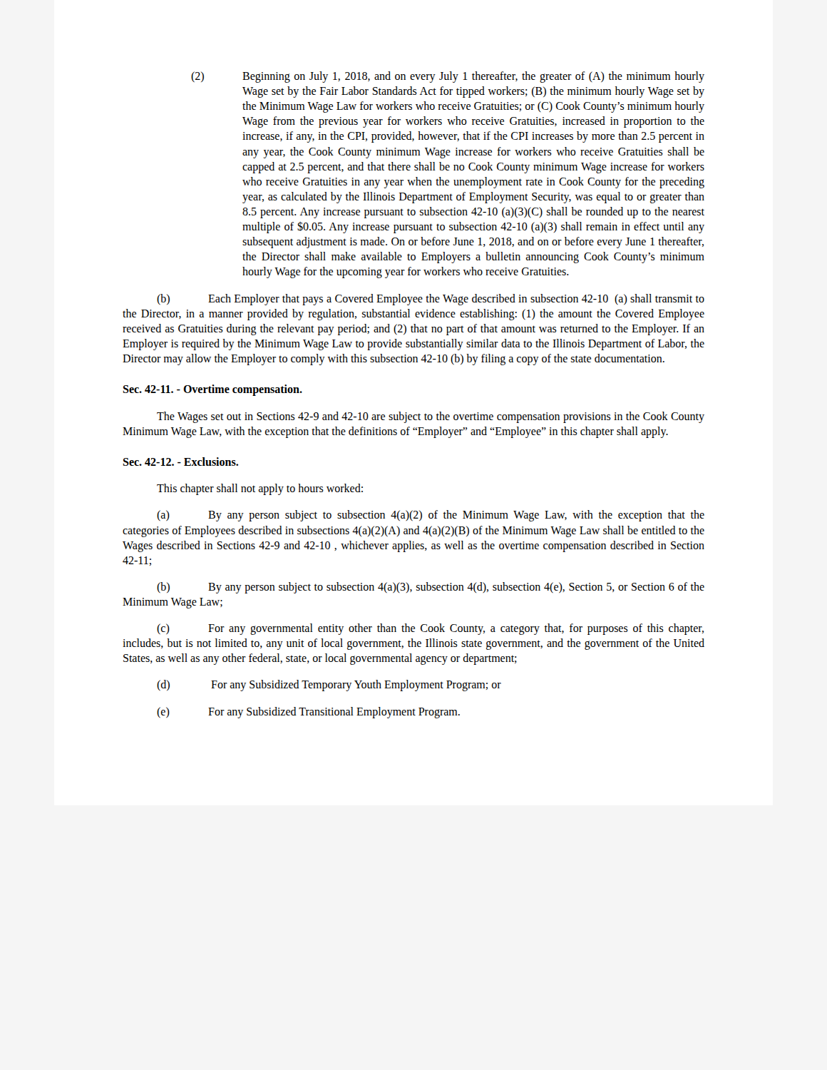(2) Beginning on July 1, 2018, and on every July 1 thereafter, the greater of (A) the minimum hourly Wage set by the Fair Labor Standards Act for tipped workers; (B) the minimum hourly Wage set by the Minimum Wage Law for workers who receive Gratuities; or (C) Cook County’s minimum hourly Wage from the previous year for workers who receive Gratuities, increased in proportion to the increase, if any, in the CPI, provided, however, that if the CPI increases by more than 2.5 percent in any year, the Cook County minimum Wage increase for workers who receive Gratuities shall be capped at 2.5 percent, and that there shall be no Cook County minimum Wage increase for workers who receive Gratuities in any year when the unemployment rate in Cook County for the preceding year, as calculated by the Illinois Department of Employment Security, was equal to or greater than 8.5 percent. Any increase pursuant to subsection 42-10 (a)(3)(C) shall be rounded up to the nearest multiple of $0.05. Any increase pursuant to subsection 42-10 (a)(3) shall remain in effect until any subsequent adjustment is made. On or before June 1, 2018, and on or before every June 1 thereafter, the Director shall make available to Employers a bulletin announcing Cook County’s minimum hourly Wage for the upcoming year for workers who receive Gratuities.
(b) Each Employer that pays a Covered Employee the Wage described in subsection 42-10 (a) shall transmit to the Director, in a manner provided by regulation, substantial evidence establishing: (1) the amount the Covered Employee received as Gratuities during the relevant pay period; and (2) that no part of that amount was returned to the Employer. If an Employer is required by the Minimum Wage Law to provide substantially similar data to the Illinois Department of Labor, the Director may allow the Employer to comply with this subsection 42-10 (b) by filing a copy of the state documentation.
Sec. 42-11. - Overtime compensation.
The Wages set out in Sections 42-9 and 42-10 are subject to the overtime compensation provisions in the Cook County Minimum Wage Law, with the exception that the definitions of “Employer” and “Employee” in this chapter shall apply.
Sec. 42-12. - Exclusions.
This chapter shall not apply to hours worked:
(a) By any person subject to subsection 4(a)(2) of the Minimum Wage Law, with the exception that the categories of Employees described in subsections 4(a)(2)(A) and 4(a)(2)(B) of the Minimum Wage Law shall be entitled to the Wages described in Sections 42-9 and 42-10 , whichever applies, as well as the overtime compensation described in Section 42-11;
(b) By any person subject to subsection 4(a)(3), subsection 4(d), subsection 4(e), Section 5, or Section 6 of the Minimum Wage Law;
(c) For any governmental entity other than the Cook County, a category that, for purposes of this chapter, includes, but is not limited to, any unit of local government, the Illinois state government, and the government of the United States, as well as any other federal, state, or local governmental agency or department;
(d) For any Subsidized Temporary Youth Employment Program; or
(e) For any Subsidized Transitional Employment Program.